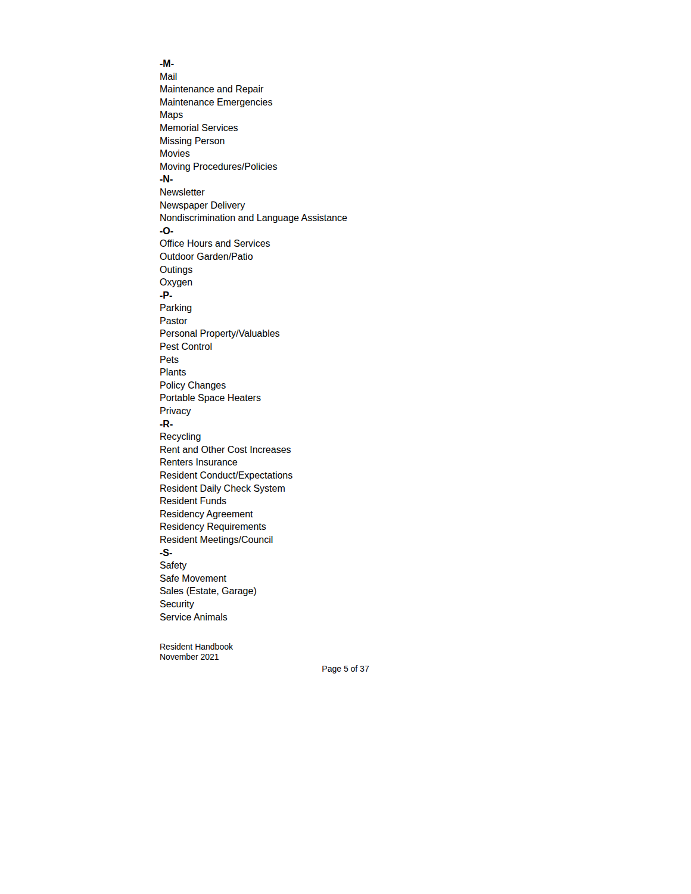-M-
Mail
Maintenance and Repair
Maintenance Emergencies
Maps
Memorial Services
Missing Person
Movies
Moving Procedures/Policies
-N-
Newsletter
Newspaper Delivery
Nondiscrimination and Language Assistance
-O-
Office Hours and Services
Outdoor Garden/Patio
Outings
Oxygen
-P-
Parking
Pastor
Personal Property/Valuables
Pest Control
Pets
Plants
Policy Changes
Portable Space Heaters
Privacy
-R-
Recycling
Rent and Other Cost Increases
Renters Insurance
Resident Conduct/Expectations
Resident Daily Check System
Resident Funds
Residency Agreement
Residency Requirements
Resident Meetings/Council
-S-
Safety
Safe Movement
Sales (Estate, Garage)
Security
Service Animals
Resident Handbook
November 2021
Page 5 of 37